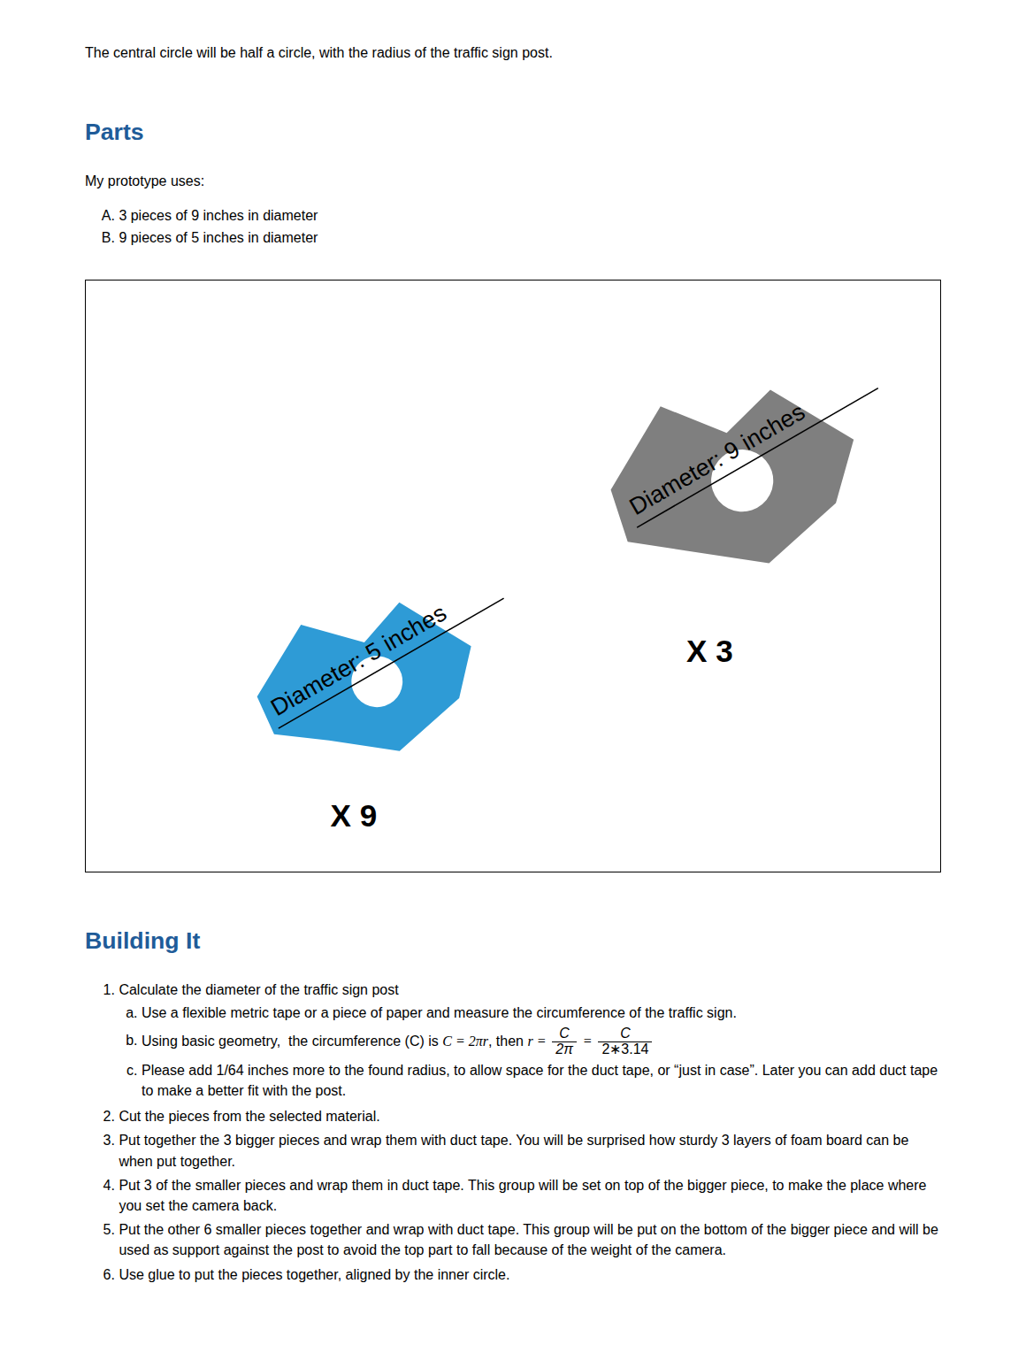The central circle will be half a circle, with the radius of the traffic sign post.
Parts
My prototype uses:
3 pieces of 9 inches in diameter
9 pieces of 5 inches in diameter
Diameter: 9 inches X 3 Diameter: 5 inches X 9
Building It
Calculate the diameter of the traffic sign post
Use a flexible metric tape or a piece of paper and measure the circumference of the traffic sign.
Using basic geometry, the circumference (C) is C = 2πr, then r = C 2π = C 2∗3.14
Please add 1/64 inches more to the found radius, to allow space for the duct tape, or “just in case”. Later you can add duct tape to make a better fit with the post.
Cut the pieces from the selected material.
Put together the 3 bigger pieces and wrap them with duct tape. You will be surprised how sturdy 3 layers of foam board can be when put together.
Put 3 of the smaller pieces and wrap them in duct tape. This group will be set on top of the bigger piece, to make the place where you set the camera back.
Put the other 6 smaller pieces together and wrap with duct tape. This group will be put on the bottom of the bigger piece and will be used as support against the post to avoid the top part to fall because of the weight of the camera.
Use glue to put the pieces together, aligned by the inner circle.